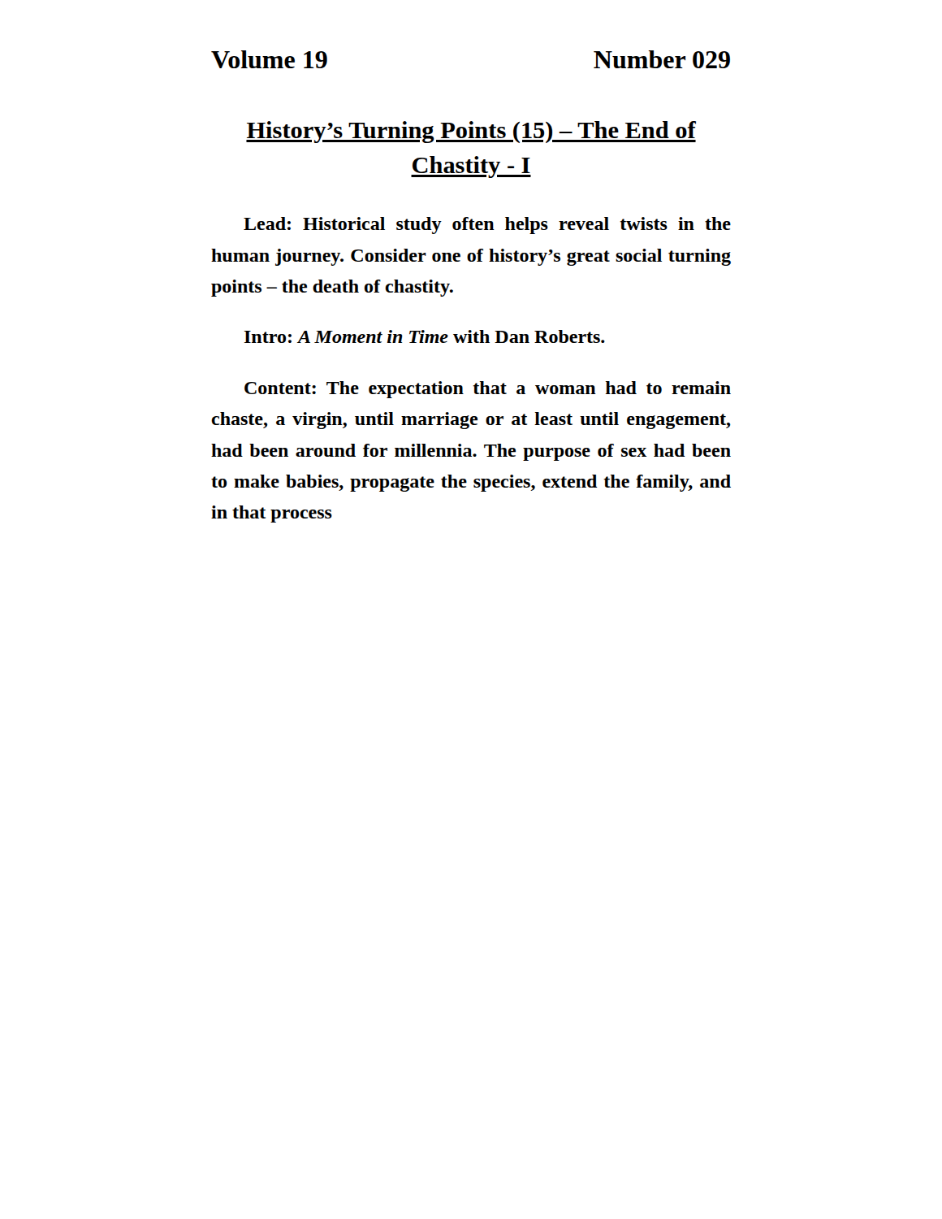Volume 19 Number 029
History’s Turning Points (15) – The End of Chastity - I
Lead: Historical study often helps reveal twists in the human journey. Consider one of history’s great social turning points – the death of chastity.
Intro: A Moment in Time with Dan Roberts.
Content: The expectation that a woman had to remain chaste, a virgin, until marriage or at least until engagement, had been around for millennia. The purpose of sex had been to make babies, propagate the species, extend the family, and in that process